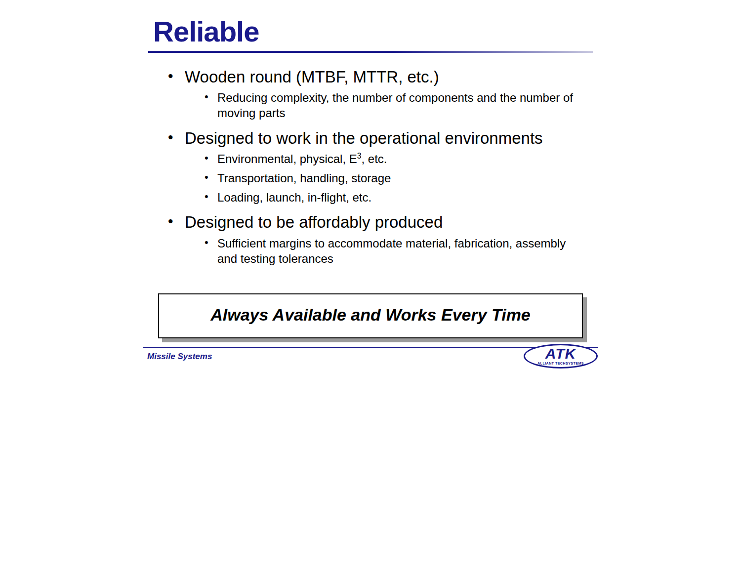Reliable
Wooden round (MTBF, MTTR, etc.)
Reducing complexity, the number of components and the number of moving parts
Designed to work in the operational environments
Environmental, physical, E3, etc.
Transportation, handling, storage
Loading, launch, in-flight, etc.
Designed to be affordably produced
Sufficient margins to accommodate material, fabrication, assembly and testing tolerances
Always Available and Works Every Time
Missile Systems
ATK
ALLIANT TECHSYSTEMS